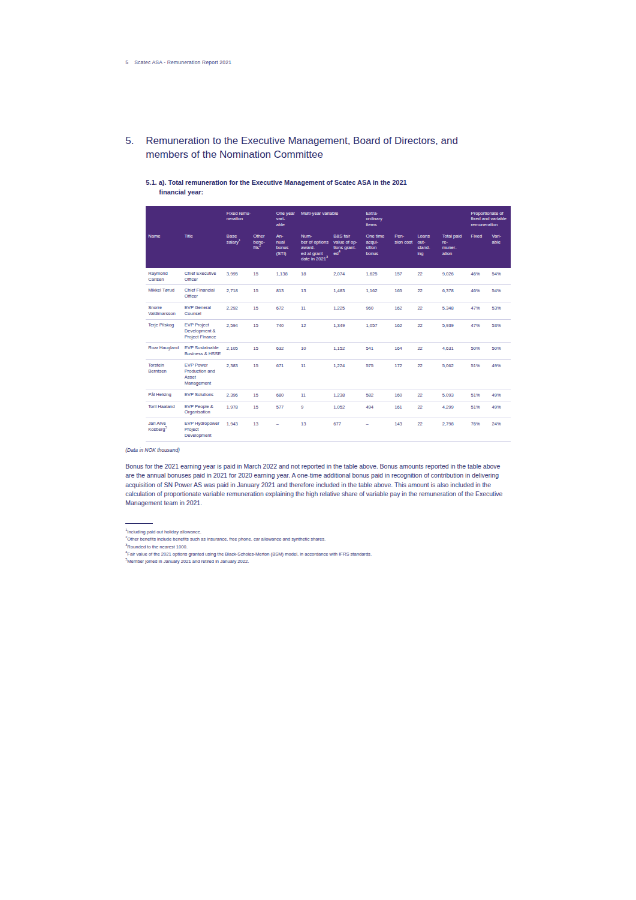5 Scatec ASA - Remuneration Report 2021
5. Remuneration to the Executive Management, Board of Directors, and
members of the Nomination Committee
5.1. a). Total remuneration for the Executive Management of Scatec ASA in the 2021financial year:
| | | Fixed remu‑ neration | One year vari‑ able | Multi-year variable | Extra‑ ordinary items | | | | Proportionate of fixed and variable remuneration |
| --- | --- | --- | --- | --- | --- | --- | --- | --- | --- |
| Name | Title | Base salary 1 | Other bene‑ fits 2 | An‑ nual bonus (STI) | Num‑ ber of options award‑ ed at grant date in 2021 3 | B&S fair value of op‑ tions grant‑ ed 4 | One time acqui‑ sition bonus | Pen‑ sion cost | Loans out‑ stand‑ ing | Total paid re‑ muner‑ ation | Fixed | Vari‑ able |
| Raymond Carlsen | Chief Executive Officer | 3,995 | 15 | 1,138 | 18 | 2,074 | 1,625 | 157 | 22 | 9,026 | 46% | 54% |
| Mikkel Tørud | Chief Financial Officer | 2,718 | 15 | 813 | 13 | 1,483 | 1,162 | 165 | 22 | 6,378 | 46% | 54% |
| Snorre Valdimarsson | EVP General Counsel | 2,292 | 15 | 672 | 11 | 1,225 | 960 | 162 | 22 | 5,348 | 47% | 53% |
| Terje Pilskog | EVP Project Development & Project Finance | 2,594 | 15 | 740 | 12 | 1,349 | 1,057 | 162 | 22 | 5,939 | 47% | 53% |
| Roar Haugland | EVP Sustainable Business & HSSE | 2,105 | 15 | 632 | 10 | 1,152 | 541 | 164 | 22 | 4,631 | 50% | 50% |
| Torstein Berntsen | EVP Power Production and Asset Management | 2,383 | 15 | 671 | 11 | 1,224 | 575 | 172 | 22 | 5,062 | 51% | 49% |
| Pål Helsing | EVP Solutions | 2,396 | 15 | 680 | 11 | 1,238 | 582 | 160 | 22 | 5,093 | 51% | 49% |
| Toril Haaland | EVP People & Organisation | 1,978 | 15 | 577 | 9 | 1,052 | 494 | 161 | 22 | 4,299 | 51% | 49% |
| Jarl Arve Kosberg 5 | EVP Hydropower Project Development | 1,943 | 13 | – | 13 | 677 | – | 143 | 22 | 2,798 | 76% | 24% |
(Data in NOK thousand)
Bonus for the 2021 earning year is paid in March 2022 and not reported in the table above. Bonus amounts reported in the table above are the annual bonuses paid in 2021 for 2020 earning year. A one-time additional bonus paid in recognition of contribution in delivering acquisition of SN Power AS was paid in January 2021 and therefore included in the table above. This amount is also included in the calculation of proportionate variable remuneration explaining the high relative share of variable pay in the remuneration of the Executive Management team in 2021.
1Including paid out holiday allowance.
2Other benefits include benefits such as insurance, free phone, car allowance and synthetic shares.
3Rounded to the nearest 1000.
4Fair value of the 2021 options granted using the Black-Scholes-Merton (BSM) model, in accordance with IFRS standards.
5Member joined in January 2021 and retired in January 2022.